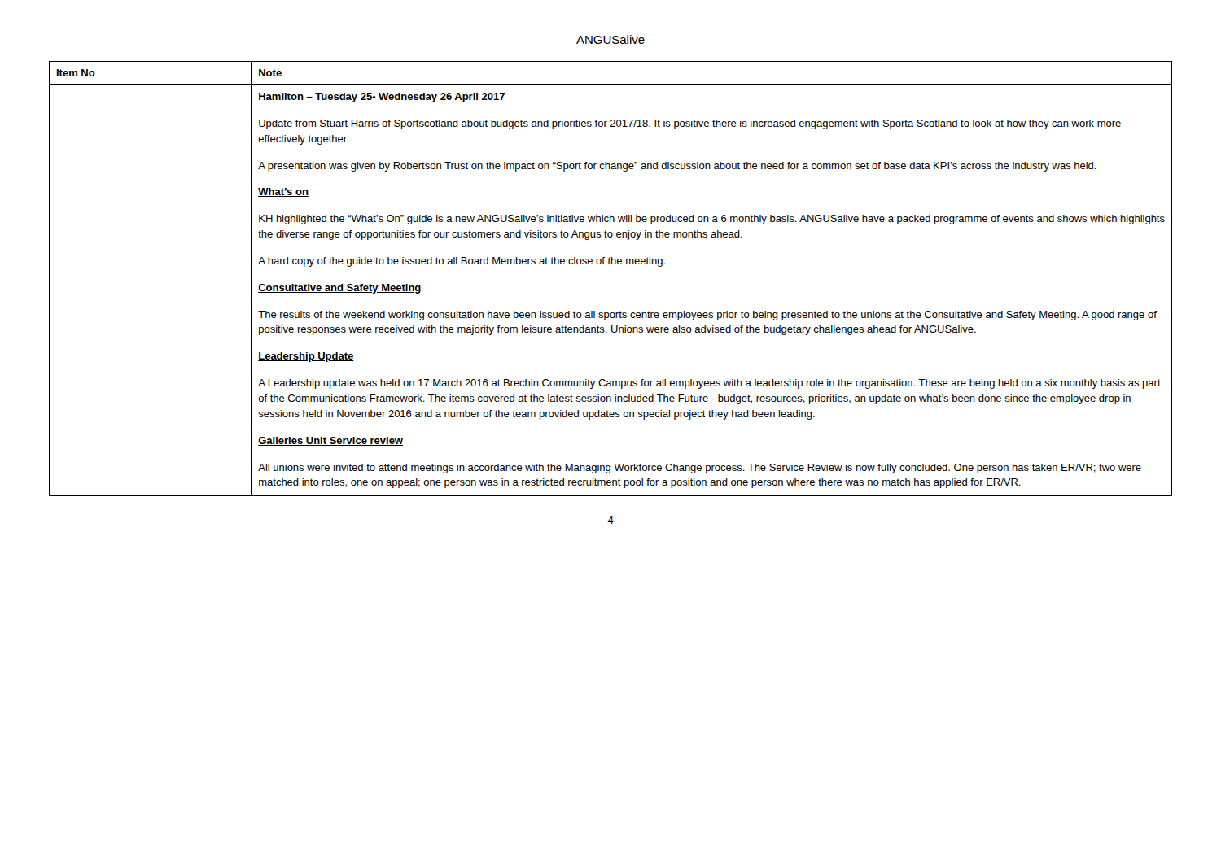ANGUSalive
| Item No | Note |
| --- | --- |
| | Hamilton – Tuesday 25- Wednesday 26 April 2017 Update from Stuart Harris of Sportscotland about budgets and priorities for 2017/18. It is positive there is increased engagement with Sporta Scotland to look at how they can work more effectively together. A presentation was given by Robertson Trust on the impact on “Sport for change” and discussion about the need for a common set of base data KPI’s across the industry was held. What’s on KH highlighted the “What’s On” guide is a new ANGUSalive’s initiative which will be produced on a 6 monthly basis. ANGUSalive have a packed programme of events and shows which highlights the diverse range of opportunities for our customers and visitors to Angus to enjoy in the months ahead. A hard copy of the guide to be issued to all Board Members at the close of the meeting. Consultative and Safety Meeting The results of the weekend working consultation have been issued to all sports centre employees prior to being presented to the unions at the Consultative and Safety Meeting. A good range of positive responses were received with the majority from leisure attendants. Unions were also advised of the budgetary challenges ahead for ANGUSalive. Leadership Update A Leadership update was held on 17 March 2016 at Brechin Community Campus for all employees with a leadership role in the organisation. These are being held on a six monthly basis as part of the Communications Framework. The items covered at the latest session included The Future - budget, resources, priorities, an update on what’s been done since the employee drop in sessions held in November 2016 and a number of the team provided updates on special project they had been leading. Galleries Unit Service review All unions were invited to attend meetings in accordance with the Managing Workforce Change process. The Service Review is now fully concluded. One person has taken ER/VR; two were matched into roles, one on appeal; one person was in a restricted recruitment pool for a position and one person where there was no match has applied for ER/VR. |
4